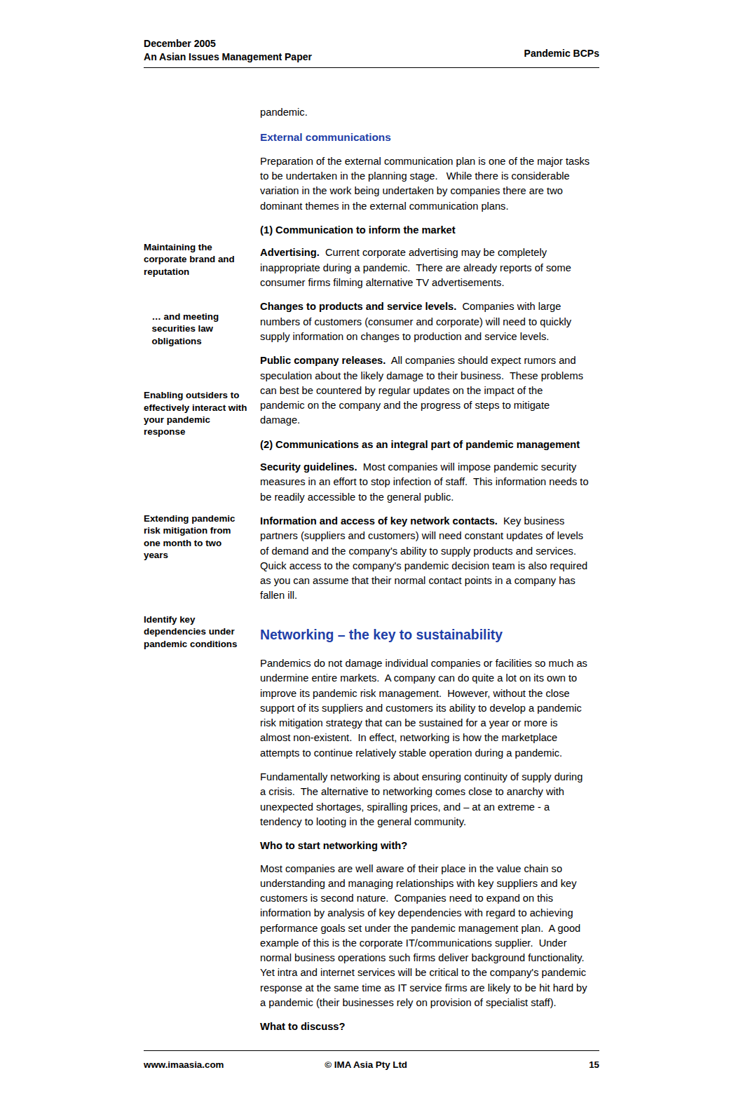December 2005
An Asian Issues Management Paper
Pandemic BCPs
Maintaining the corporate brand and reputation
… and meeting securities law obligations
Enabling outsiders to effectively interact with your pandemic response
Extending pandemic risk mitigation from one month to two years
Identify key dependencies under pandemic conditions
pandemic.
External communications
Preparation of the external communication plan is one of the major tasks to be undertaken in the planning stage. While there is considerable variation in the work being undertaken by companies there are two dominant themes in the external communication plans.
(1) Communication to inform the market
Advertising. Current corporate advertising may be completely inappropriate during a pandemic. There are already reports of some consumer firms filming alternative TV advertisements.
Changes to products and service levels. Companies with large numbers of customers (consumer and corporate) will need to quickly supply information on changes to production and service levels.
Public company releases. All companies should expect rumors and speculation about the likely damage to their business. These problems can best be countered by regular updates on the impact of the pandemic on the company and the progress of steps to mitigate damage.
(2) Communications as an integral part of pandemic management
Security guidelines. Most companies will impose pandemic security measures in an effort to stop infection of staff. This information needs to be readily accessible to the general public.
Information and access of key network contacts. Key business partners (suppliers and customers) will need constant updates of levels of demand and the company's ability to supply products and services. Quick access to the company's pandemic decision team is also required as you can assume that their normal contact points in a company has fallen ill.
Networking – the key to sustainability
Pandemics do not damage individual companies or facilities so much as undermine entire markets. A company can do quite a lot on its own to improve its pandemic risk management. However, without the close support of its suppliers and customers its ability to develop a pandemic risk mitigation strategy that can be sustained for a year or more is almost non-existent. In effect, networking is how the marketplace attempts to continue relatively stable operation during a pandemic.
Fundamentally networking is about ensuring continuity of supply during a crisis. The alternative to networking comes close to anarchy with unexpected shortages, spiralling prices, and – at an extreme - a tendency to looting in the general community.
Who to start networking with?
Most companies are well aware of their place in the value chain so understanding and managing relationships with key suppliers and key customers is second nature. Companies need to expand on this information by analysis of key dependencies with regard to achieving performance goals set under the pandemic management plan. A good example of this is the corporate IT/communications supplier. Under normal business operations such firms deliver background functionality. Yet intra and internet services will be critical to the company's pandemic response at the same time as IT service firms are likely to be hit hard by a pandemic (their businesses rely on provision of specialist staff).
What to discuss?
www.imaasia.com
© IMA Asia Pty Ltd
15